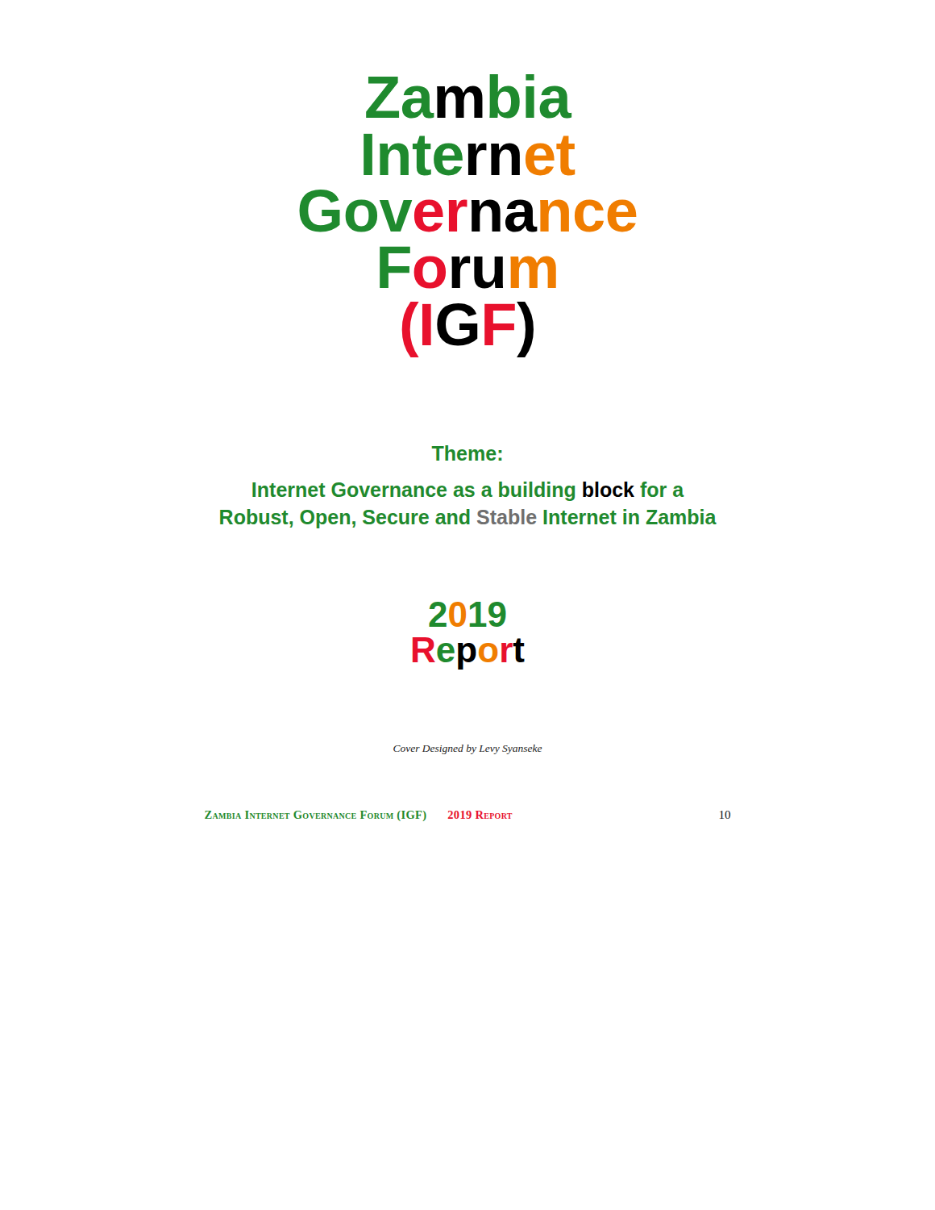Zambia Internet Governance Forum (IGF)
Theme:
Internet Governance as a building block for a
Robust, Open, Secure and Stable Internet in Zambia
2019 Report
Cover Designed by Levy Syanseke
Zambia Internet Governance Forum (IGF)2019 Report
10